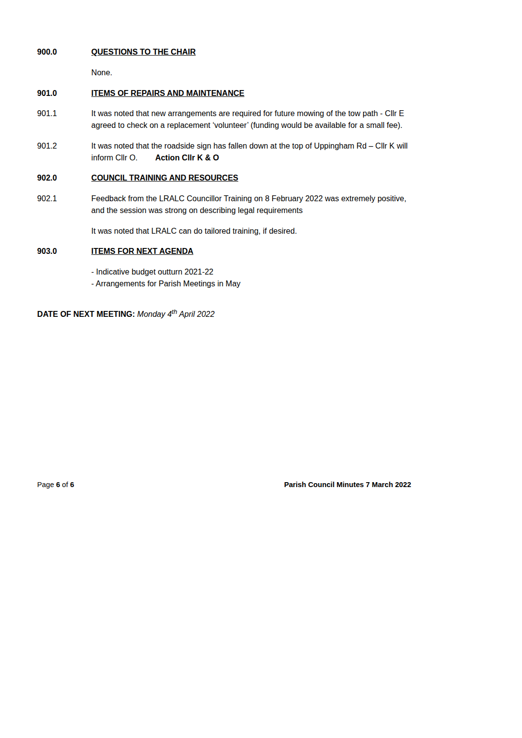900.0
QUESTIONS TO THE CHAIR
None.
901.0
ITEMS OF REPAIRS AND MAINTENANCE
901.1
It was noted that new arrangements are required for future mowing of the tow path - Cllr E agreed to check on a replacement ‘volunteer’ (funding would be available for a small fee).
901.2
It was noted that the roadside sign has fallen down at the top of Uppingham Rd – Cllr K will inform Cllr O. Action Cllr K & O
902.0
COUNCIL TRAINING AND RESOURCES
902.1
Feedback from the LRALC Councillor Training on 8 February 2022 was extremely positive, and the session was strong on describing legal requirements
It was noted that LRALC can do tailored training, if desired.
903.0
ITEMS FOR NEXT AGENDA
- Indicative budget outturn 2021-22
- Arrangements for Parish Meetings in May
DATE OF NEXT MEETING: Monday 4th April 2022
Page 6 of 6
Parish Council Minutes 7 March 2022